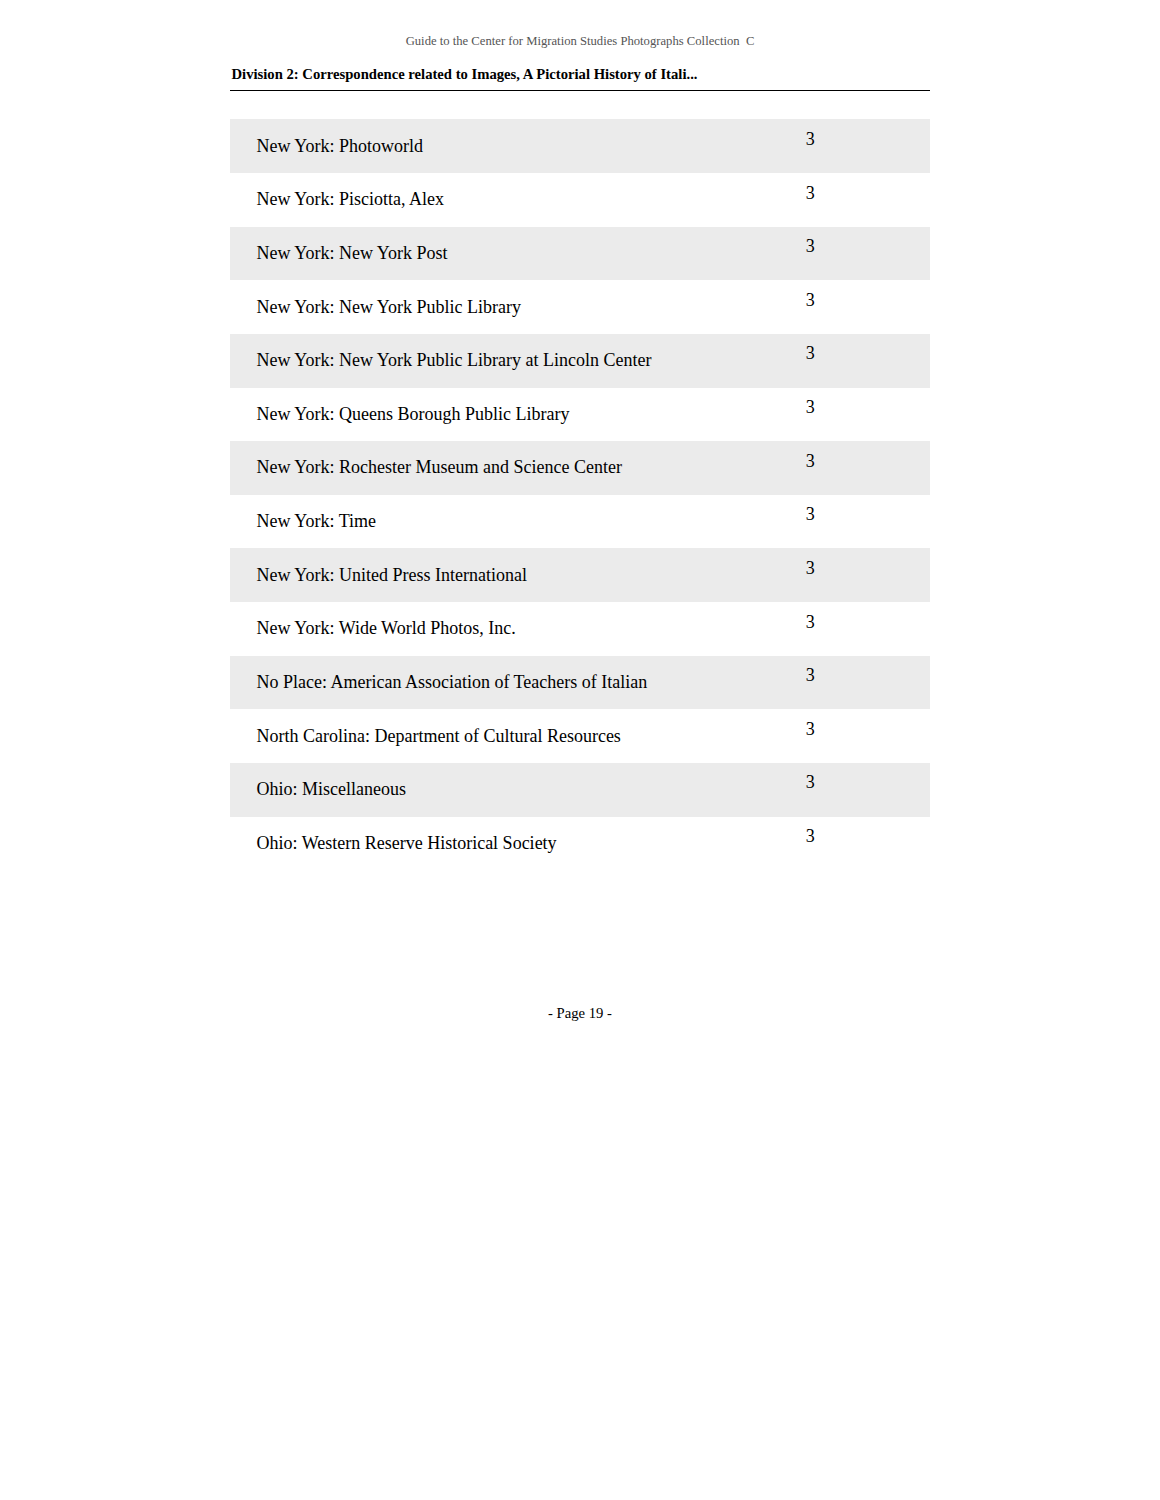Guide to the Center for Migration Studies Photographs Collection C
Division 2: Correspondence related to Images, A Pictorial History of Itali...
| New York: Photoworld | 3 |
| New York: Pisciotta, Alex | 3 |
| New York: New York Post | 3 |
| New York: New York Public Library | 3 |
| New York: New York Public Library at Lincoln Center | 3 |
| New York: Queens Borough Public Library | 3 |
| New York: Rochester Museum and Science Center | 3 |
| New York: Time | 3 |
| New York: United Press International | 3 |
| New York: Wide World Photos, Inc. | 3 |
| No Place: American Association of Teachers of Italian | 3 |
| North Carolina: Department of Cultural Resources | 3 |
| Ohio: Miscellaneous | 3 |
| Ohio: Western Reserve Historical Society | 3 |
- Page 19 -